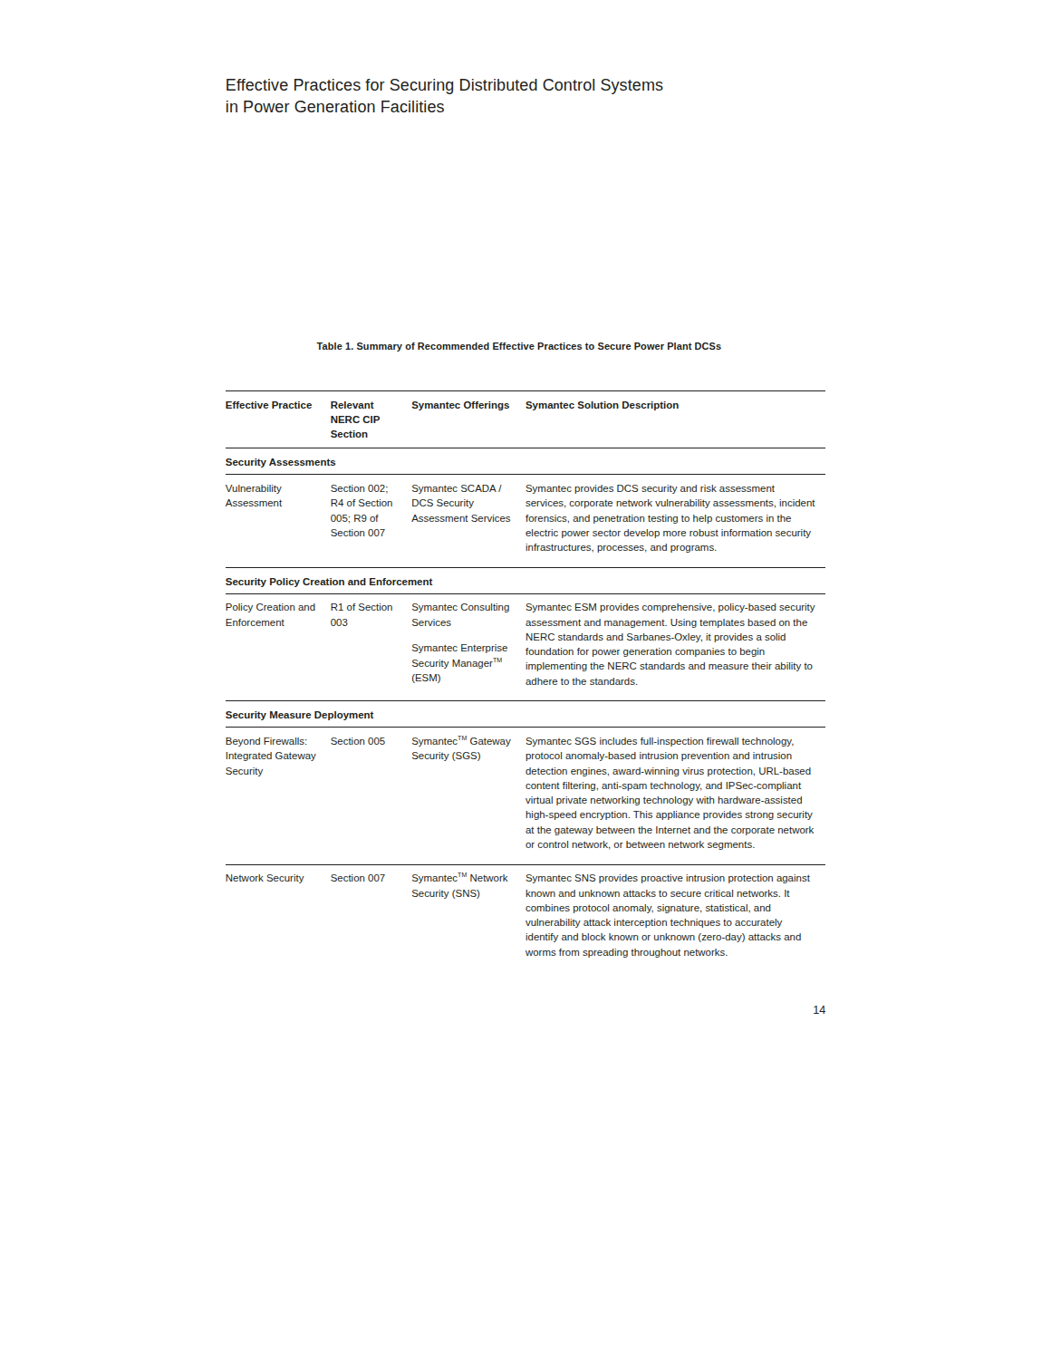Effective Practices for Securing Distributed Control Systems in Power Generation Facilities
Table 1. Summary of Recommended Effective Practices to Secure Power Plant DCSs
| Effective Practice | Relevant NERC CIP Section | Symantec Offerings | Symantec Solution Description |
| --- | --- | --- | --- |
| Security Assessments |
| Vulnerability Assessment | Section 002; R4 of Section 005; R9 of Section 007 | Symantec SCADA / DCS Security Assessment Services | Symantec provides DCS security and risk assessment services, corporate network vulnerability assessments, incident forensics, and penetration testing to help customers in the electric power sector develop more robust information security infrastructures, processes, and programs. |
| Security Policy Creation and Enforcement |
| Policy Creation and Enforcement | R1 of Section 003 | Symantec Consulting Services Symantec Enterprise Security Manager TM (ESM) | Symantec ESM provides comprehensive, policy-based security assessment and management. Using templates based on the NERC standards and Sarbanes-Oxley, it provides a solid foundation for power generation companies to begin implementing the NERC standards and measure their ability to adhere to the standards. |
| Security Measure Deployment |
| Beyond Firewalls: Integrated Gateway Security | Section 005 | Symantec TM Gateway Security (SGS) | Symantec SGS includes full-inspection firewall technology, protocol anomaly-based intrusion prevention and intrusion detection engines, award-winning virus protection, URL-based content filtering, anti-spam technology, and IPSec-compliant virtual private networking technology with hardware-assisted high-speed encryption. This appliance provides strong security at the gateway between the Internet and the corporate network or control network, or between network segments. |
| Network Security | Section 007 | Symantec TM Network Security (SNS) | Symantec SNS provides proactive intrusion protection against known and unknown attacks to secure critical networks. It combines protocol anomaly, signature, statistical, and vulnerability attack interception techniques to accurately identify and block known or unknown (zero-day) attacks and worms from spreading throughout networks. |
14